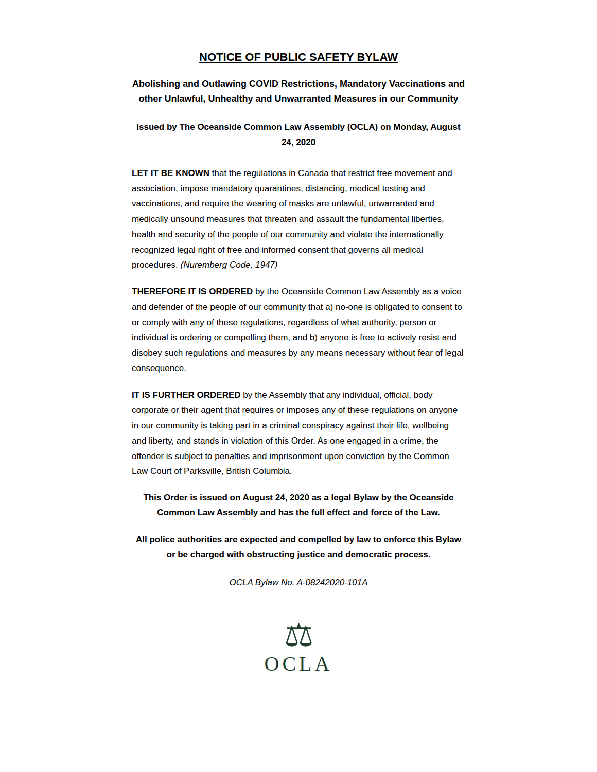NOTICE OF PUBLIC SAFETY BYLAW
Abolishing and Outlawing COVID Restrictions, Mandatory Vaccinations and other Unlawful, Unhealthy and Unwarranted Measures in our Community
Issued by The Oceanside Common Law Assembly (OCLA) on Monday, August 24, 2020
LET IT BE KNOWN that the regulations in Canada that restrict free movement and association, impose mandatory quarantines, distancing, medical testing and vaccinations, and require the wearing of masks are unlawful, unwarranted and medically unsound measures that threaten and assault the fundamental liberties, health and security of the people of our community and violate the internationally recognized legal right of free and informed consent that governs all medical procedures. (Nuremberg Code, 1947)
THEREFORE IT IS ORDERED by the Oceanside Common Law Assembly as a voice and defender of the people of our community that a) no-one is obligated to consent to or comply with any of these regulations, regardless of what authority, person or individual is ordering or compelling them, and b) anyone is free to actively resist and disobey such regulations and measures by any means necessary without fear of legal consequence.
IT IS FURTHER ORDERED by the Assembly that any individual, official, body corporate or their agent that requires or imposes any of these regulations on anyone in our community is taking part in a criminal conspiracy against their life, wellbeing and liberty, and stands in violation of this Order. As one engaged in a crime, the offender is subject to penalties and imprisonment upon conviction by the Common Law Court of Parksville, British Columbia.
This Order is issued on August 24, 2020 as a legal Bylaw by the Oceanside Common Law Assembly and has the full effect and force of the Law.
All police authorities are expected and compelled by law to enforce this Bylaw or be charged with obstructing justice and democratic process.
OCLA Bylaw No. A-08242020-101A
⚖
OCLA